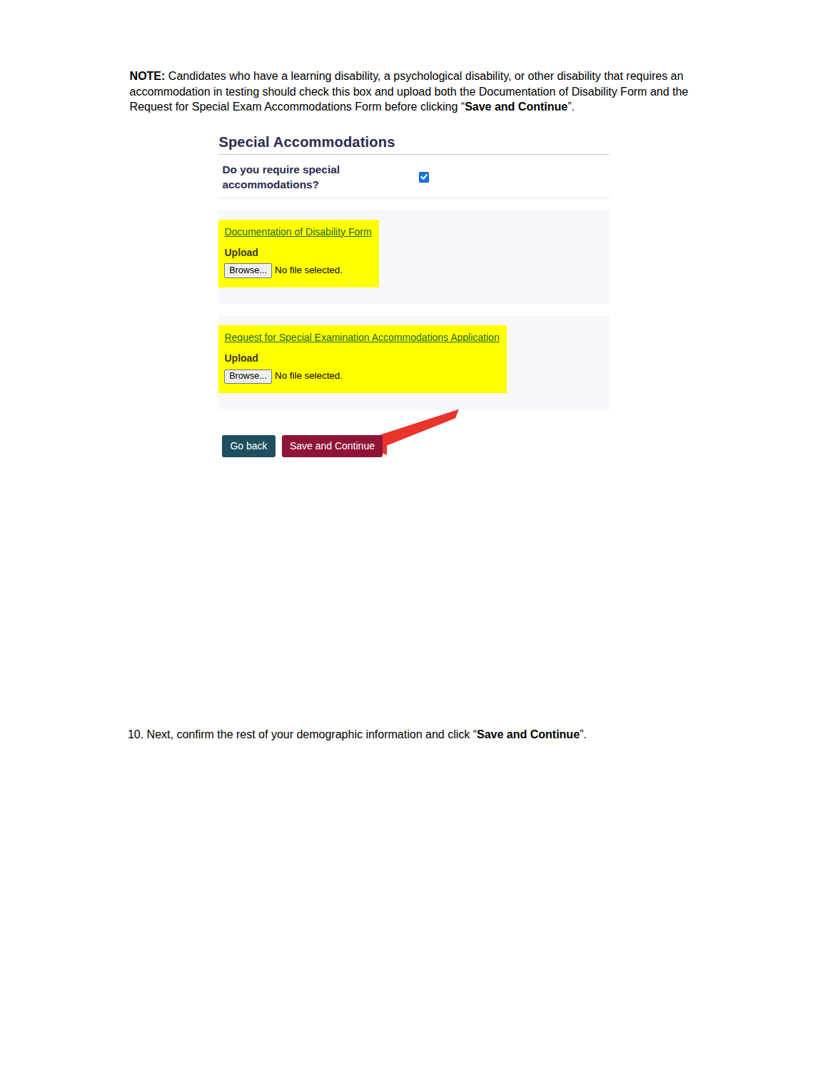NOTE: Candidates who have a learning disability, a psychological disability, or other disability that requires an accommodation in testing should check this box and upload both the Documentation of Disability Form and the Request for Special Exam Accommodations Form before clicking “Save and Continue”.
Special Accommodations
Do you require special accommodations?
Documentation of Disability Form Upload Browse... No file selected.
Request for Special Examination Accommodations Application Upload Browse... No file selected.
Go back Save and Continue
Next, confirm the rest of your demographic information and click “Save and Continue”.